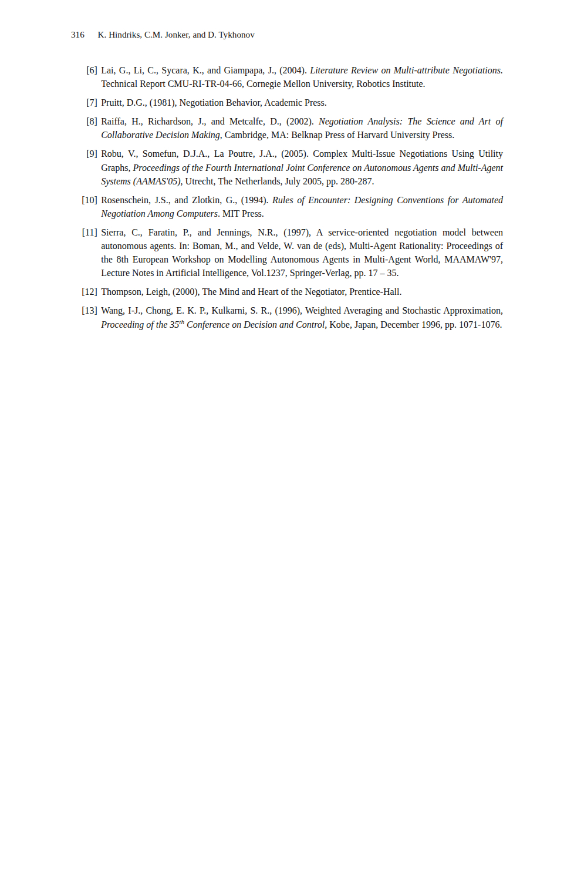316 K. Hindriks, C.M. Jonker, and D. Tykhonov
[6] Lai, G., Li, C., Sycara, K., and Giampapa, J., (2004). Literature Review on Multi-attribute Negotiations. Technical Report CMU-RI-TR-04-66, Cornegie Mellon University, Robotics Institute.
[7] Pruitt, D.G., (1981), Negotiation Behavior, Academic Press.
[8] Raiffa, H., Richardson, J., and Metcalfe, D., (2002). Negotiation Analysis: The Science and Art of Collaborative Decision Making, Cambridge, MA: Belknap Press of Harvard University Press.
[9] Robu, V., Somefun, D.J.A., La Poutre, J.A., (2005). Complex Multi-Issue Negotiations Using Utility Graphs, Proceedings of the Fourth International Joint Conference on Autonomous Agents and Multi-Agent Systems (AAMAS'05), Utrecht, The Netherlands, July 2005, pp. 280-287.
[10] Rosenschein, J.S., and Zlotkin, G., (1994). Rules of Encounter: Designing Conventions for Automated Negotiation Among Computers. MIT Press.
[11] Sierra, C., Faratin, P., and Jennings, N.R., (1997), A service-oriented negotiation model between autonomous agents. In: Boman, M., and Velde, W. van de (eds), Multi-Agent Rationality: Proceedings of the 8th European Workshop on Modelling Autonomous Agents in Multi-Agent World, MAAMAW'97, Lecture Notes in Artificial Intelligence, Vol.1237, Springer-Verlag, pp. 17 – 35.
[12] Thompson, Leigh, (2000), The Mind and Heart of the Negotiator, Prentice-Hall.
[13] Wang, I-J., Chong, E. K. P., Kulkarni, S. R., (1996), Weighted Averaging and Stochastic Approximation, Proceeding of the 35th Conference on Decision and Control, Kobe, Japan, December 1996, pp. 1071-1076.